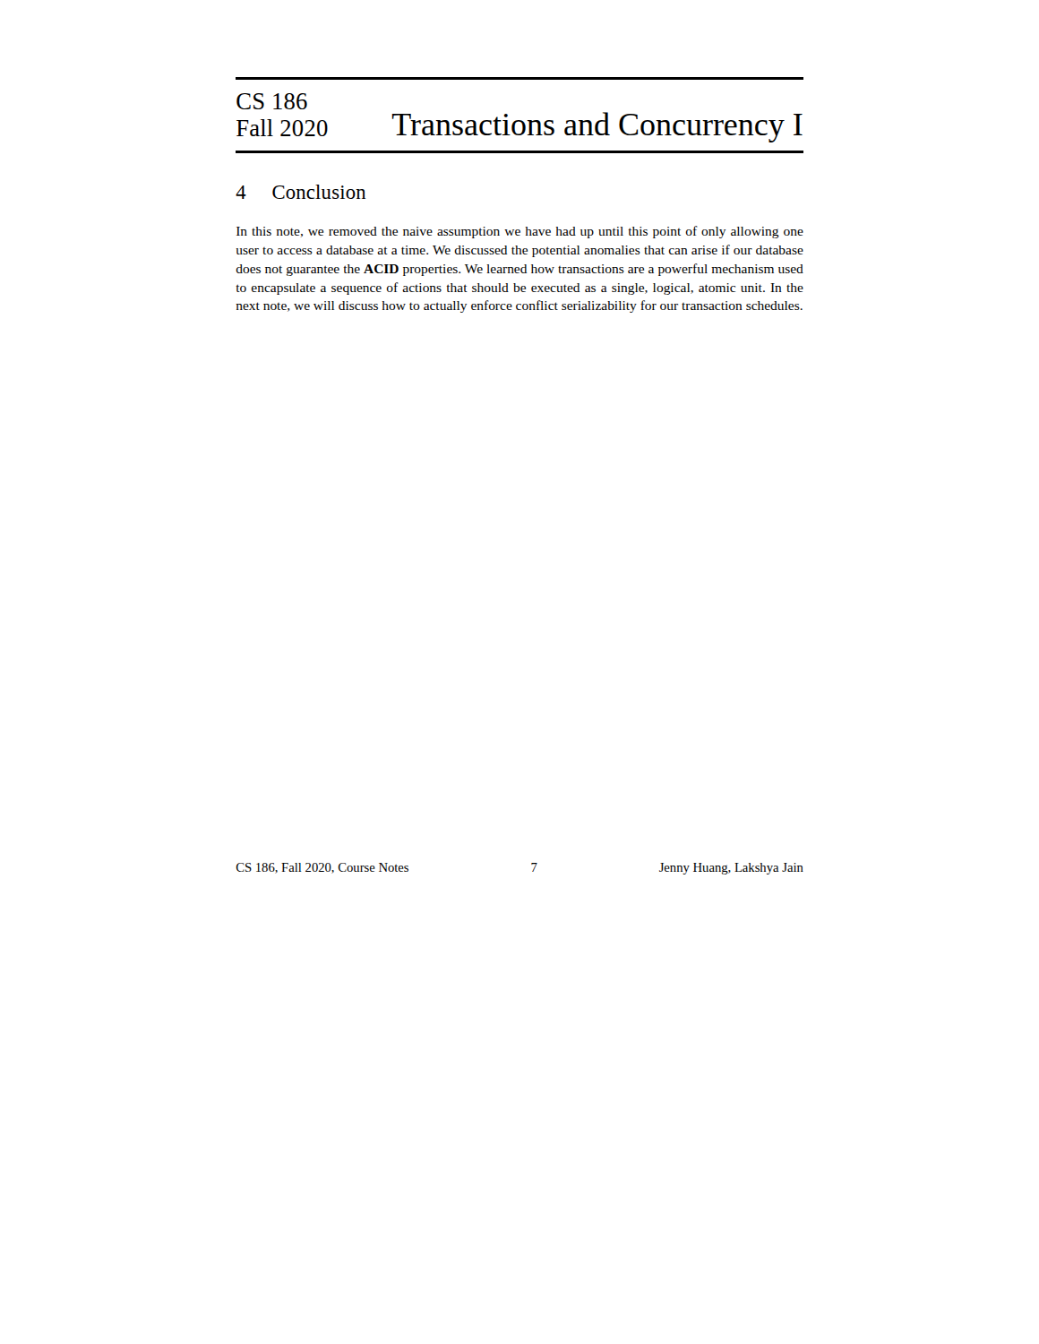CS 186 Fall 2020
Transactions and Concurrency I
4 Conclusion
In this note, we removed the naive assumption we have had up until this point of only allowing one user to access a database at a time. We discussed the potential anomalies that can arise if our database does not guarantee the ACID properties. We learned how transactions are a powerful mechanism used to encapsulate a sequence of actions that should be executed as a single, logical, atomic unit. In the next note, we will discuss how to actually enforce conflict serializability for our transaction schedules.
CS 186, Fall 2020, Course Notes
7
Jenny Huang, Lakshya Jain